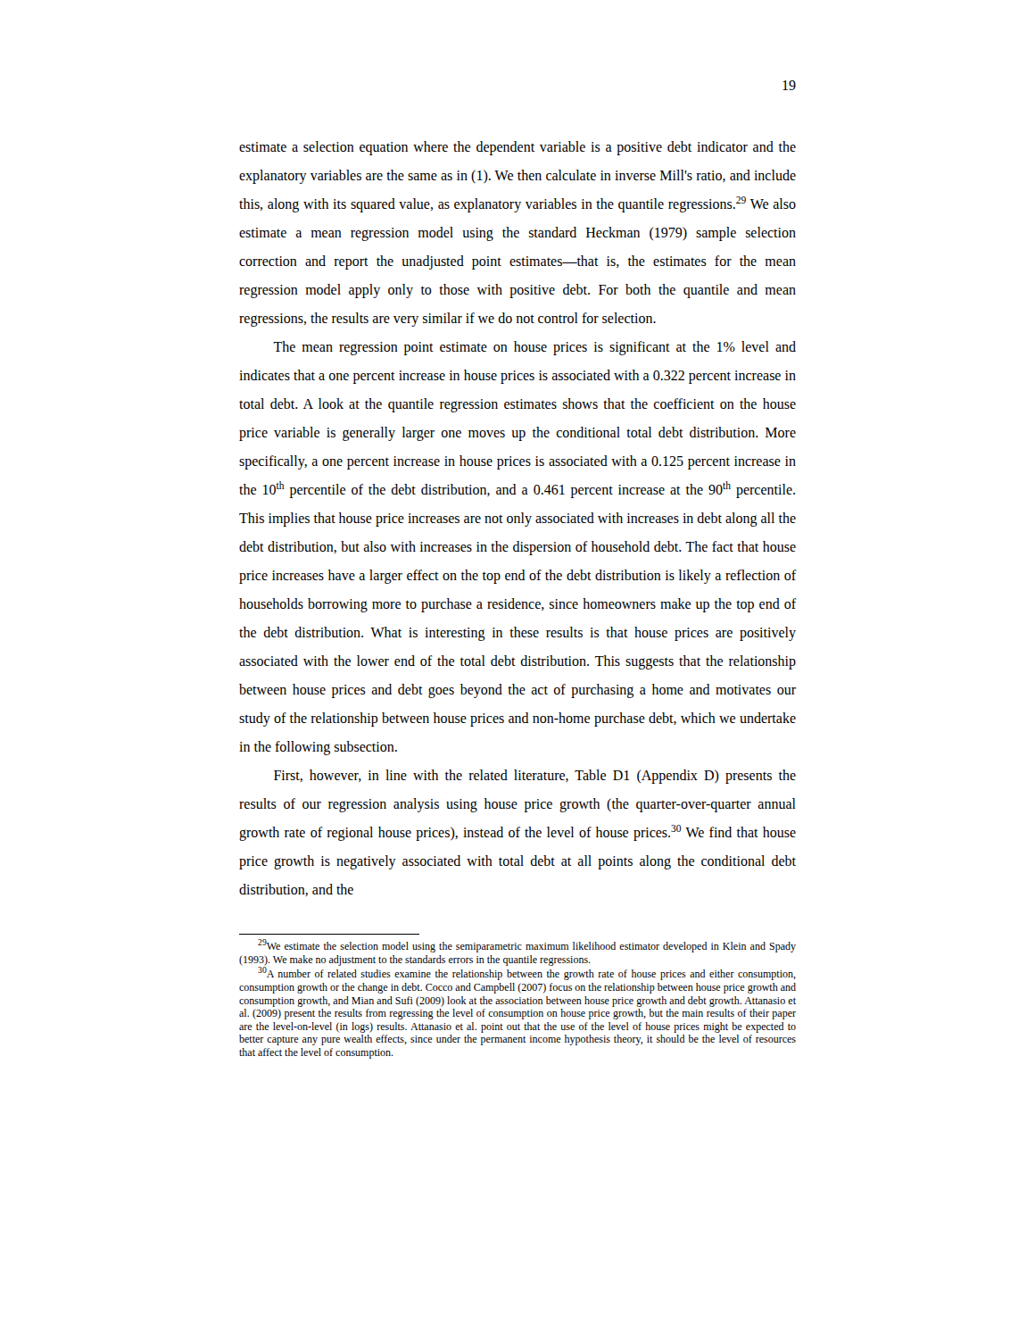19
estimate a selection equation where the dependent variable is a positive debt indicator and the explanatory variables are the same as in (1). We then calculate in inverse Mill's ratio, and include this, along with its squared value, as explanatory variables in the quantile regressions.29 We also estimate a mean regression model using the standard Heckman (1979) sample selection correction and report the unadjusted point estimates—that is, the estimates for the mean regression model apply only to those with positive debt. For both the quantile and mean regressions, the results are very similar if we do not control for selection.
The mean regression point estimate on house prices is significant at the 1% level and indicates that a one percent increase in house prices is associated with a 0.322 percent increase in total debt. A look at the quantile regression estimates shows that the coefficient on the house price variable is generally larger one moves up the conditional total debt distribution. More specifically, a one percent increase in house prices is associated with a 0.125 percent increase in the 10th percentile of the debt distribution, and a 0.461 percent increase at the 90th percentile. This implies that house price increases are not only associated with increases in debt along all the debt distribution, but also with increases in the dispersion of household debt. The fact that house price increases have a larger effect on the top end of the debt distribution is likely a reflection of households borrowing more to purchase a residence, since homeowners make up the top end of the debt distribution. What is interesting in these results is that house prices are positively associated with the lower end of the total debt distribution. This suggests that the relationship between house prices and debt goes beyond the act of purchasing a home and motivates our study of the relationship between house prices and non-home purchase debt, which we undertake in the following subsection.
First, however, in line with the related literature, Table D1 (Appendix D) presents the results of our regression analysis using house price growth (the quarter-over-quarter annual growth rate of regional house prices), instead of the level of house prices.30 We find that house price growth is negatively associated with total debt at all points along the conditional debt distribution, and the
29We estimate the selection model using the semiparametric maximum likelihood estimator developed in Klein and Spady (1993). We make no adjustment to the standards errors in the quantile regressions.
30A number of related studies examine the relationship between the growth rate of house prices and either consumption, consumption growth or the change in debt. Cocco and Campbell (2007) focus on the relationship between house price growth and consumption growth, and Mian and Sufi (2009) look at the association between house price growth and debt growth. Attanasio et al. (2009) present the results from regressing the level of consumption on house price growth, but the main results of their paper are the level-on-level (in logs) results. Attanasio et al. point out that the use of the level of house prices might be expected to better capture any pure wealth effects, since under the permanent income hypothesis theory, it should be the level of resources that affect the level of consumption.